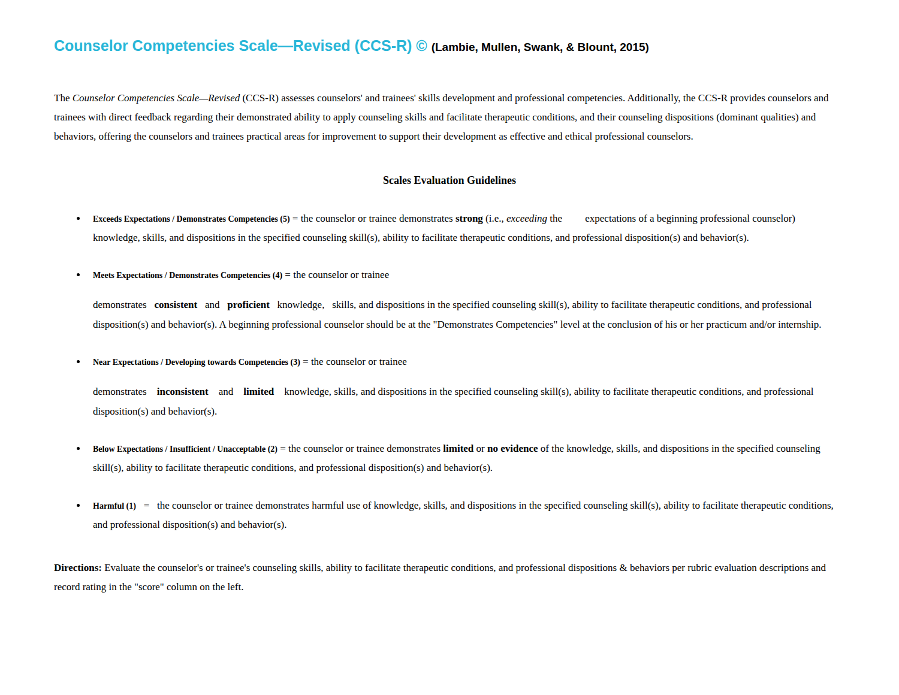Counselor Competencies Scale—Revised (CCS-R) © (Lambie, Mullen, Swank, & Blount, 2015)
The Counselor Competencies Scale—Revised (CCS-R) assesses counselors' and trainees' skills development and professional competencies. Additionally, the CCS-R provides counselors and trainees with direct feedback regarding their demonstrated ability to apply counseling skills and facilitate therapeutic conditions, and their counseling dispositions (dominant qualities) and behaviors, offering the counselors and trainees practical areas for improvement to support their development as effective and ethical professional counselors.
Scales Evaluation Guidelines
Exceeds Expectations / Demonstrates Competencies (5) = the counselor or trainee demonstrates strong (i.e., exceeding the expectations of a beginning professional counselor) knowledge, skills, and dispositions in the specified counseling skill(s), ability to facilitate therapeutic conditions, and professional disposition(s) and behavior(s).
Meets Expectations / Demonstrates Competencies (4) = the counselor or trainee
demonstrates consistent and proficient knowledge, skills, and dispositions in the specified counseling skill(s), ability to facilitate therapeutic conditions, and professional disposition(s) and behavior(s). A beginning professional counselor should be at the "Demonstrates Competencies" level at the conclusion of his or her practicum and/or internship.
Near Expectations / Developing towards Competencies (3) = the counselor or trainee
demonstrates inconsistent and limited knowledge, skills, and dispositions in the specified counseling skill(s), ability to facilitate therapeutic conditions, and professional disposition(s) and behavior(s).
Below Expectations / Insufficient / Unacceptable (2) = the counselor or trainee demonstrates limited or no evidence of the knowledge, skills, and dispositions in the specified counseling skill(s), ability to facilitate therapeutic conditions, and professional disposition(s) and behavior(s).
Harmful (1) = the counselor or trainee demonstrates harmful use of knowledge, skills, and dispositions in the specified counseling skill(s), ability to facilitate therapeutic conditions, and professional disposition(s) and behavior(s).
Directions: Evaluate the counselor's or trainee's counseling skills, ability to facilitate therapeutic conditions, and professional dispositions & behaviors per rubric evaluation descriptions and record rating in the "score" column on the left.